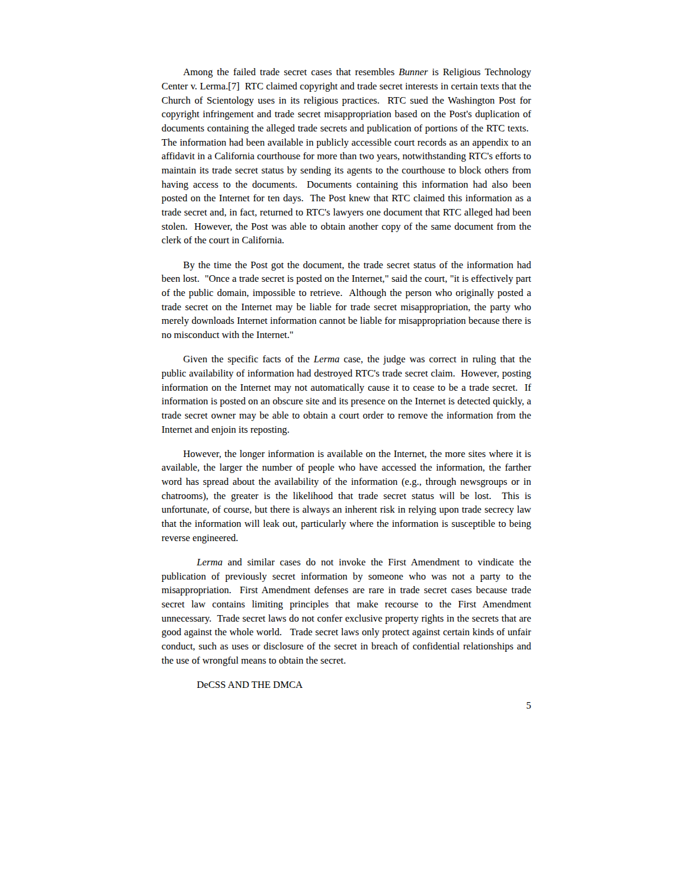Among the failed trade secret cases that resembles Bunner is Religious Technology Center v. Lerma.[7] RTC claimed copyright and trade secret interests in certain texts that the Church of Scientology uses in its religious practices. RTC sued the Washington Post for copyright infringement and trade secret misappropriation based on the Post's duplication of documents containing the alleged trade secrets and publication of portions of the RTC texts. The information had been available in publicly accessible court records as an appendix to an affidavit in a California courthouse for more than two years, notwithstanding RTC's efforts to maintain its trade secret status by sending its agents to the courthouse to block others from having access to the documents. Documents containing this information had also been posted on the Internet for ten days. The Post knew that RTC claimed this information as a trade secret and, in fact, returned to RTC's lawyers one document that RTC alleged had been stolen. However, the Post was able to obtain another copy of the same document from the clerk of the court in California.
By the time the Post got the document, the trade secret status of the information had been lost. "Once a trade secret is posted on the Internet," said the court, "it is effectively part of the public domain, impossible to retrieve. Although the person who originally posted a trade secret on the Internet may be liable for trade secret misappropriation, the party who merely downloads Internet information cannot be liable for misappropriation because there is no misconduct with the Internet."
Given the specific facts of the Lerma case, the judge was correct in ruling that the public availability of information had destroyed RTC's trade secret claim. However, posting information on the Internet may not automatically cause it to cease to be a trade secret. If information is posted on an obscure site and its presence on the Internet is detected quickly, a trade secret owner may be able to obtain a court order to remove the information from the Internet and enjoin its reposting.
However, the longer information is available on the Internet, the more sites where it is available, the larger the number of people who have accessed the information, the farther word has spread about the availability of the information (e.g., through newsgroups or in chatrooms), the greater is the likelihood that trade secret status will be lost. This is unfortunate, of course, but there is always an inherent risk in relying upon trade secrecy law that the information will leak out, particularly where the information is susceptible to being reverse engineered.
Lerma and similar cases do not invoke the First Amendment to vindicate the publication of previously secret information by someone who was not a party to the misappropriation. First Amendment defenses are rare in trade secret cases because trade secret law contains limiting principles that make recourse to the First Amendment unnecessary. Trade secret laws do not confer exclusive property rights in the secrets that are good against the whole world. Trade secret laws only protect against certain kinds of unfair conduct, such as uses or disclosure of the secret in breach of confidential relationships and the use of wrongful means to obtain the secret.
DeCSS AND THE DMCA
5